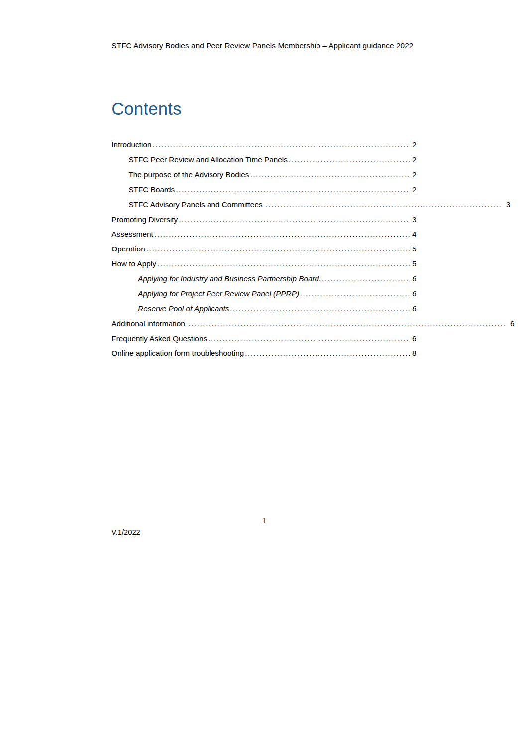STFC Advisory Bodies and Peer Review Panels Membership – Applicant guidance 2022
Contents
Introduction ........................................................................................................................... 2
STFC Peer Review and Allocation Time Panels ..................................................................................... 2
The purpose of the Advisory Bodies ..................................................................................... 2
STFC Boards ................................................................................................................. 2
STFC Advisory Panels and Committees ................................................................................. 3
Promoting Diversity ................................................................................................................. 3
Assessment ......................................................................................................................... 4
Operation ............................................................................................................................. 5
How to Apply ....................................................................................................................... 5
Applying for Industry and Business Partnership Board. .................................................................... 6
Applying for Project Peer Review Panel (PPRP) ................................................................................ 6
Reserve Pool of Applicants ............................................................................................................. 6
Additional information ............................................................................................................. 6
Frequently Asked Questions ..................................................................................................... 6
Online application form troubleshooting ............................................................................................. 8
1
V.1/2022